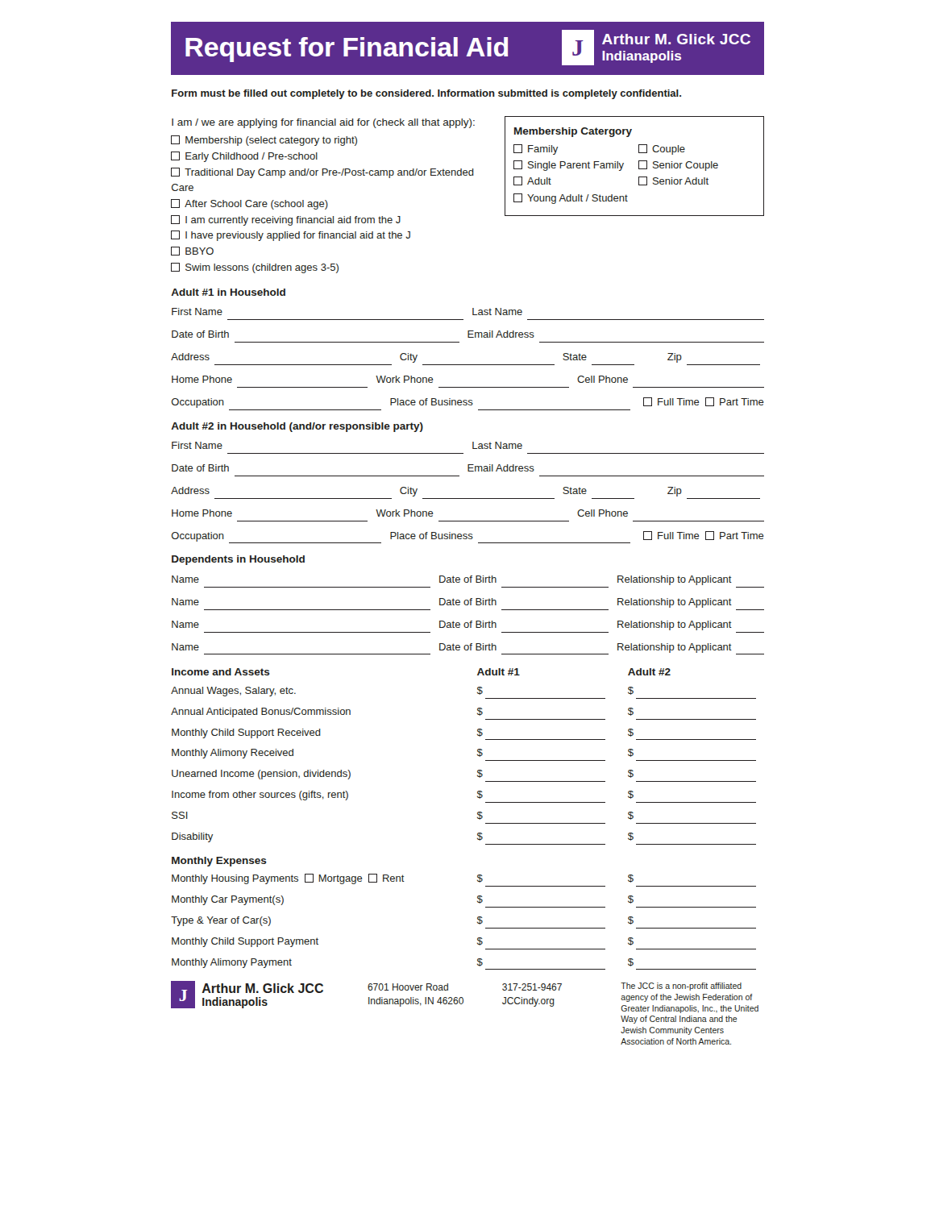Request for Financial Aid
J
Arthur M. Glick JCC
Indianapolis
Form must be filled out completely to be considered. Information submitted is completely confidential.
I am / we are applying for financial aid for (check all that apply):
Membership (select category to right)
Early Childhood / Pre-school
Traditional Day Camp and/or Pre-/Post-camp and/or Extended Care
After School Care (school age)
I am currently receiving financial aid from the J
I have previously applied for financial aid at the J
BBYO
Swim lessons (children ages 3-5)
Membership Catergory
Family
Single Parent Family
Adult
Couple
Senior Couple
Senior Adult
Young Adult / Student
Adult #1 in Household
First Name
Last Name
Date of Birth
Email Address
Address
City
State
Zip
Home Phone
Work Phone
Cell Phone
Occupation
Place of Business
Full Time Part Time
Adult #2 in Household (and/or responsible party)
First Name
Last Name
Date of Birth
Email Address
Address
City
State
Zip
Home Phone
Work Phone
Cell Phone
Occupation
Place of Business
Full Time Part Time
Dependents in Household
Name
Date of Birth
Relationship to Applicant
Name
Date of Birth
Relationship to Applicant
Name
Date of Birth
Relationship to Applicant
Name
Date of Birth
Relationship to Applicant
Income and Assets
Adult #1
Adult #2
Annual Wages, Salary, etc.
$
$
Annual Anticipated Bonus/Commission
$
$
Monthly Child Support Received
$
$
Monthly Alimony Received
$
$
Unearned Income (pension, dividends)
$
$
Income from other sources (gifts, rent)
$
$
SSI
$
$
Disability
$
$
Monthly Expenses
Monthly Housing Payments Mortgage Rent
$
$
Monthly Car Payment(s)
$
$
Type & Year of Car(s)
$
$
Monthly Child Support Payment
$
$
Monthly Alimony Payment
$
$
J
Arthur M. Glick JCC
Indianapolis
6701 Hoover Road
Indianapolis, IN 46260
317-251-9467
JCCindy.org
The JCC is a non-profit affiliated agency of the Jewish Federation of Greater Indianapolis, Inc., the United Way of Central Indiana and the Jewish Community Centers Association of North America.